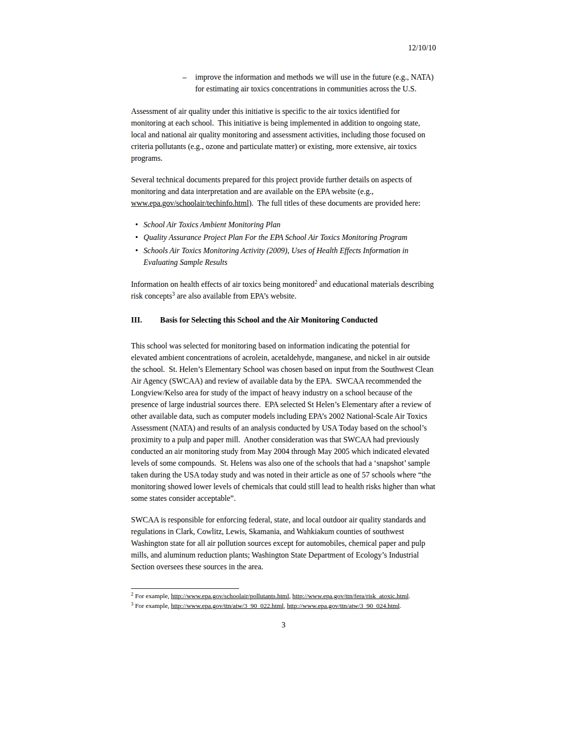12/10/10
– improve the information and methods we will use in the future (e.g., NATA) for estimating air toxics concentrations in communities across the U.S.
Assessment of air quality under this initiative is specific to the air toxics identified for monitoring at each school. This initiative is being implemented in addition to ongoing state, local and national air quality monitoring and assessment activities, including those focused on criteria pollutants (e.g., ozone and particulate matter) or existing, more extensive, air toxics programs.
Several technical documents prepared for this project provide further details on aspects of monitoring and data interpretation and are available on the EPA website (e.g., www.epa.gov/schoolair/techinfo.html). The full titles of these documents are provided here:
School Air Toxics Ambient Monitoring Plan
Quality Assurance Project Plan For the EPA School Air Toxics Monitoring Program
Schools Air Toxics Monitoring Activity (2009), Uses of Health Effects Information in Evaluating Sample Results
Information on health effects of air toxics being monitored2 and educational materials describing risk concepts3 are also available from EPA’s website.
III. Basis for Selecting this School and the Air Monitoring Conducted
This school was selected for monitoring based on information indicating the potential for elevated ambient concentrations of acrolein, acetaldehyde, manganese, and nickel in air outside the school. St. Helen’s Elementary School was chosen based on input from the Southwest Clean Air Agency (SWCAA) and review of available data by the EPA. SWCAA recommended the Longview/Kelso area for study of the impact of heavy industry on a school because of the presence of large industrial sources there. EPA selected St Helen’s Elementary after a review of other available data, such as computer models including EPA’s 2002 National-Scale Air Toxics Assessment (NATA) and results of an analysis conducted by USA Today based on the school’s proximity to a pulp and paper mill. Another consideration was that SWCAA had previously conducted an air monitoring study from May 2004 through May 2005 which indicated elevated levels of some compounds. St. Helens was also one of the schools that had a ‘snapshot’ sample taken during the USA today study and was noted in their article as one of 57 schools where “the monitoring showed lower levels of chemicals that could still lead to health risks higher than what some states consider acceptable”.
SWCAA is responsible for enforcing federal, state, and local outdoor air quality standards and regulations in Clark, Cowlitz, Lewis, Skamania, and Wahkiakum counties of southwest Washington state for all air pollution sources except for automobiles, chemical paper and pulp mills, and aluminum reduction plants; Washington State Department of Ecology’s Industrial Section oversees these sources in the area.
2 For example, http://www.epa.gov/schoolair/pollutants.html, http://www.epa.gov/ttn/fera/risk_atoxic.html.
3 For example, http://www.epa.gov/ttn/atw/3_90_022.html, http://www.epa.gov/ttn/atw/3_90_024.html.
3